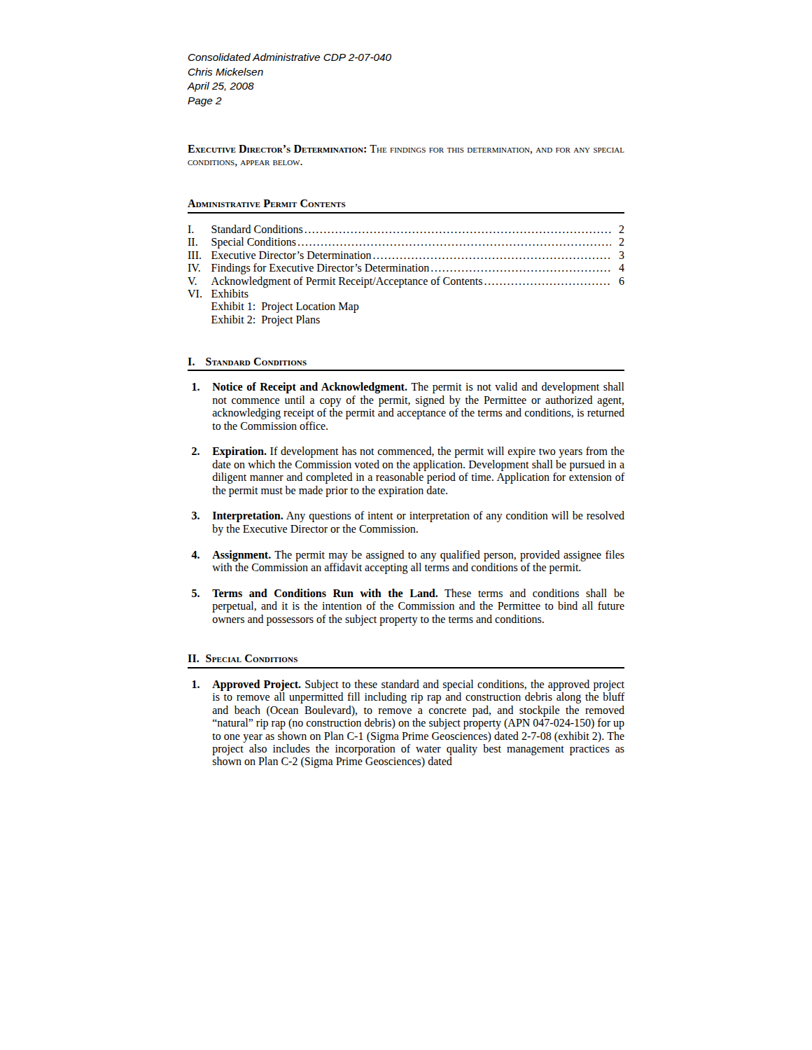Consolidated Administrative CDP 2-07-040
Chris Mickelsen
April 25, 2008
Page 2
Executive Director’s Determination: The findings for this determination, and for any special conditions, appear below.
Administrative Permit Contents
I. Standard Conditions .................................................................................................................................. 2
II. Special Conditions .................................................................................................................................... 2
III. Executive Director’s Determination ................................................................................................. 3
IV. Findings for Executive Director’s Determination ............................................................................... 4
V. Acknowledgment of Permit Receipt/Acceptance of Contents ............................................................ 6
VI. Exhibits
Exhibit 1: Project Location Map
Exhibit 2: Project Plans
I. Standard Conditions
Notice of Receipt and Acknowledgment. The permit is not valid and development shall not commence until a copy of the permit, signed by the Permittee or authorized agent, acknowledging receipt of the permit and acceptance of the terms and conditions, is returned to the Commission office.
Expiration. If development has not commenced, the permit will expire two years from the date on which the Commission voted on the application. Development shall be pursued in a diligent manner and completed in a reasonable period of time. Application for extension of the permit must be made prior to the expiration date.
Interpretation. Any questions of intent or interpretation of any condition will be resolved by the Executive Director or the Commission.
Assignment. The permit may be assigned to any qualified person, provided assignee files with the Commission an affidavit accepting all terms and conditions of the permit.
Terms and Conditions Run with the Land. These terms and conditions shall be perpetual, and it is the intention of the Commission and the Permittee to bind all future owners and possessors of the subject property to the terms and conditions.
II. Special Conditions
Approved Project. Subject to these standard and special conditions, the approved project is to remove all unpermitted fill including rip rap and construction debris along the bluff and beach (Ocean Boulevard), to remove a concrete pad, and stockpile the removed “natural” rip rap (no construction debris) on the subject property (APN 047-024-150) for up to one year as shown on Plan C-1 (Sigma Prime Geosciences) dated 2-7-08 (exhibit 2). The project also includes the incorporation of water quality best management practices as shown on Plan C-2 (Sigma Prime Geosciences) dated